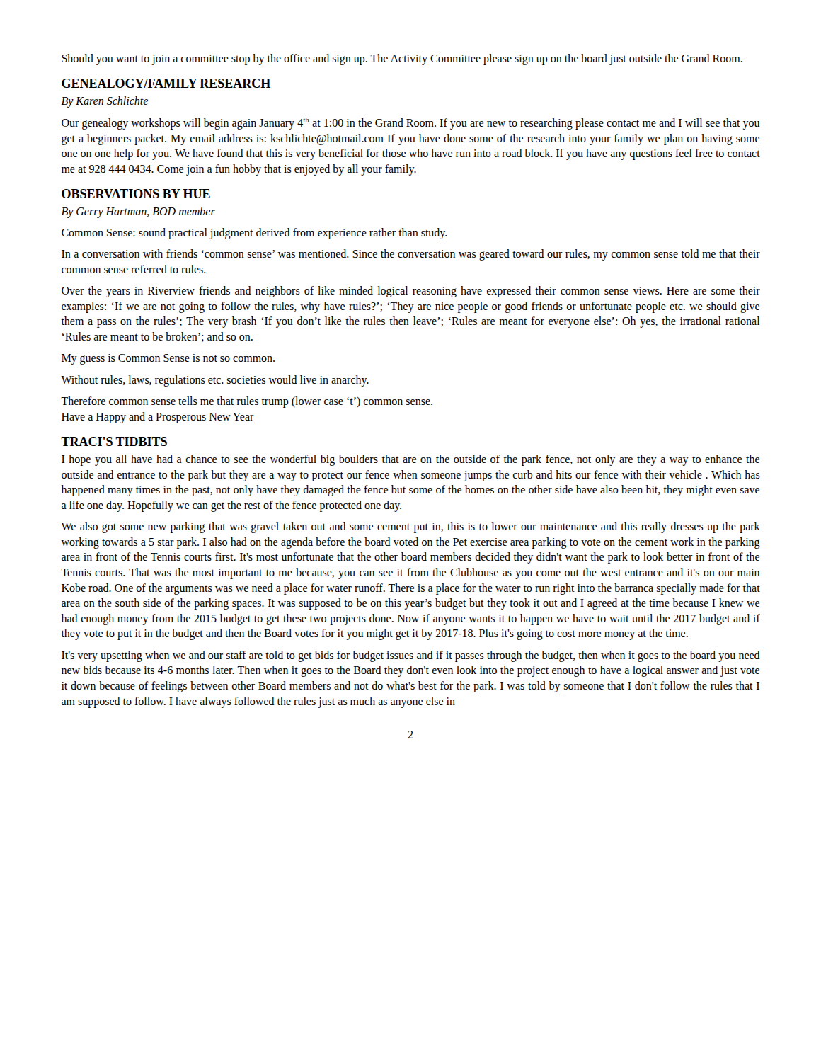Should you want to join a committee stop by the office and sign up. The Activity Committee please sign up on the board just outside the Grand Room.
GENEALOGY/FAMILY RESEARCH
By Karen Schlichte
Our genealogy workshops will begin again January 4th at 1:00 in the Grand Room. If you are new to researching please contact me and I will see that you get a beginners packet. My email address is: kschlichte@hotmail.com If you have done some of the research into your family we plan on having some one on one help for you. We have found that this is very beneficial for those who have run into a road block. If you have any questions feel free to contact me at 928 444 0434. Come join a fun hobby that is enjoyed by all your family.
OBSERVATIONS BY HUE
By Gerry Hartman, BOD member
Common Sense: sound practical judgment derived from experience rather than study.
In a conversation with friends ‘common sense’ was mentioned. Since the conversation was geared toward our rules, my common sense told me that their common sense referred to rules.
Over the years in Riverview friends and neighbors of like minded logical reasoning have expressed their common sense views. Here are some their examples: ‘If we are not going to follow the rules, why have rules?’; ‘They are nice people or good friends or unfortunate people etc. we should give them a pass on the rules’; The very brash ‘If you don’t like the rules then leave’; ‘Rules are meant for everyone else’: Oh yes, the irrational rational ‘Rules are meant to be broken’; and so on.
My guess is Common Sense is not so common.
Without rules, laws, regulations etc. societies would live in anarchy.
Therefore common sense tells me that rules trump (lower case ‘t’) common sense.
Have a Happy and a Prosperous New Year
TRACI'S TIDBITS
I hope you all have had a chance to see the wonderful big boulders that are on the outside of the park fence, not only are they a way to enhance the outside and entrance to the park but they are a way to protect our fence when someone jumps the curb and hits our fence with their vehicle . Which has happened many times in the past, not only have they damaged the fence but some of the homes on the other side have also been hit, they might even save a life one day. Hopefully we can get the rest of the fence protected one day.
We also got some new parking that was gravel taken out and some cement put in, this is to lower our maintenance and this really dresses up the park working towards a 5 star park. I also had on the agenda before the board voted on the Pet exercise area parking to vote on the cement work in the parking area in front of the Tennis courts first. It's most unfortunate that the other board members decided they didn't want the park to look better in front of the Tennis courts. That was the most important to me because, you can see it from the Clubhouse as you come out the west entrance and it's on our main Kobe road. One of the arguments was we need a place for water runoff. There is a place for the water to run right into the barranca specially made for that area on the south side of the parking spaces. It was supposed to be on this year’s budget but they took it out and I agreed at the time because I knew we had enough money from the 2015 budget to get these two projects done. Now if anyone wants it to happen we have to wait until the 2017 budget and if they vote to put it in the budget and then the Board votes for it you might get it by 2017-18. Plus it's going to cost more money at the time.
It's very upsetting when we and our staff are told to get bids for budget issues and if it passes through the budget, then when it goes to the board you need new bids because its 4-6 months later. Then when it goes to the Board they don't even look into the project enough to have a logical answer and just vote it down because of feelings between other Board members and not do what's best for the park. I was told by someone that I don't follow the rules that I am supposed to follow. I have always followed the rules just as much as anyone else in
2